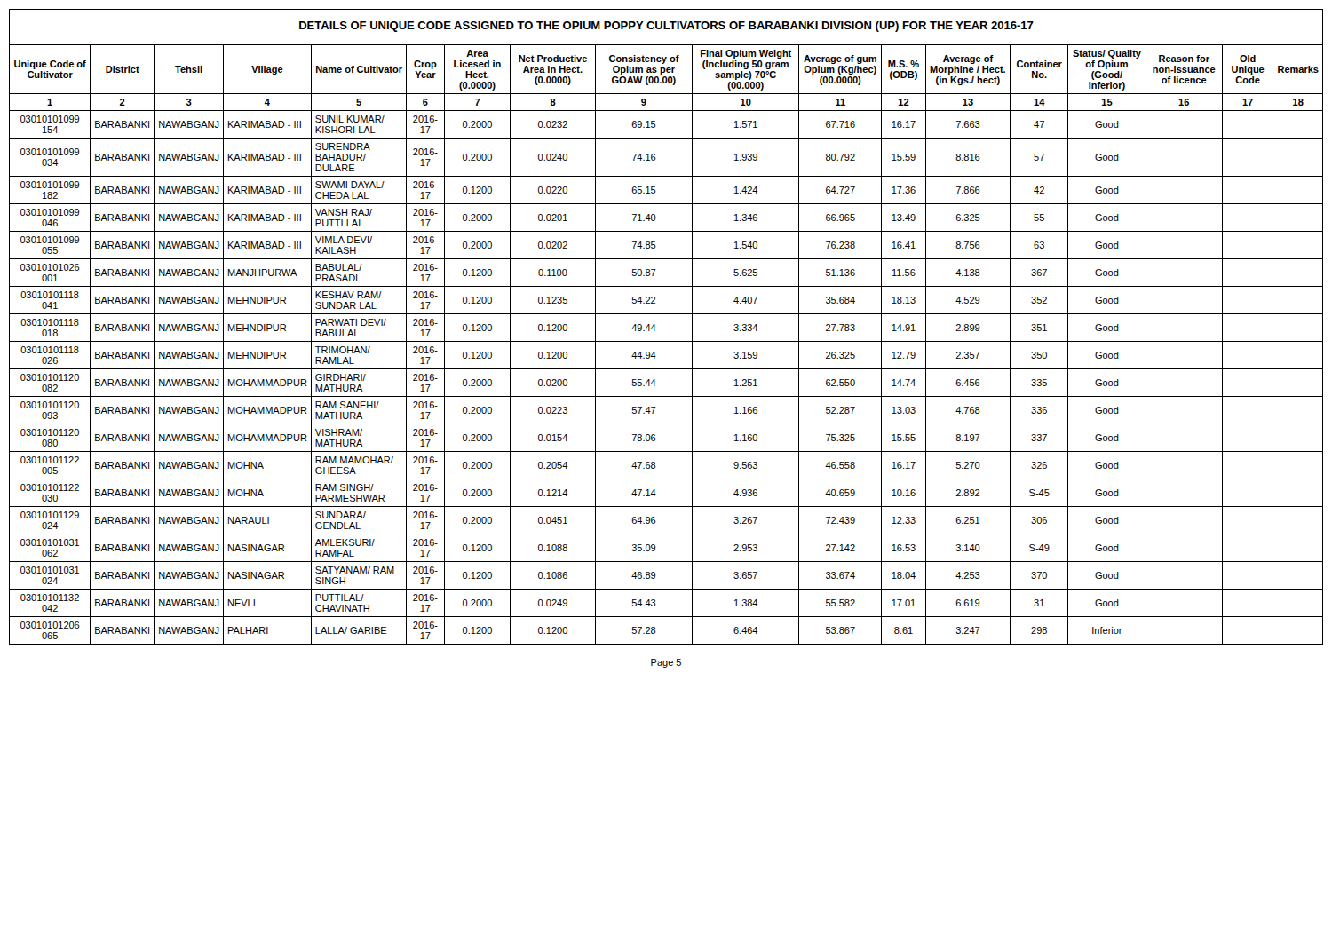DETAILS OF UNIQUE CODE ASSIGNED TO THE OPIUM POPPY CULTIVATORS OF BARABANKI DIVISION (UP) FOR THE YEAR 2016-17
| Unique Code of Cultivator | District | Tehsil | Village | Name of Cultivator | Crop Year | Area Licesed in Hect. (0.0000) | Net Productive Area in Hect. (0.0000) | Consistency of Opium as per GOAW (00.00) | Final Opium Weight (Including 50 gram sample) 70°C (00.000) | Average of gum Opium (Kg/hec) (00.0000) | M.S. % (ODB) | Average of Morphine / Hect. (in Kgs./ hect) | Container No. | Status/ Quality of Opium (Good/ Inferior) | Reason for non-issuance of licence | Old Unique Code | Remarks |
| --- | --- | --- | --- | --- | --- | --- | --- | --- | --- | --- | --- | --- | --- | --- | --- | --- | --- |
| 1 | 2 | 3 | 4 | 5 | 6 | 7 | 8 | 9 | 10 | 11 | 12 | 13 | 14 | 15 | 16 | 17 | 18 |
| 03010101099 154 | BARABANKI | NAWABGANJ | KARIMABAD - III | SUNIL KUMAR/ KISHORI LAL | 2016-17 | 0.2000 | 0.0232 | 69.15 | 1.571 | 67.716 | 16.17 | 7.663 | 47 | Good | | | |
| 03010101099 034 | BARABANKI | NAWABGANJ | KARIMABAD - III | SURENDRA BAHADUR/ DULARE | 2016-17 | 0.2000 | 0.0240 | 74.16 | 1.939 | 80.792 | 15.59 | 8.816 | 57 | Good | | | |
| 03010101099 182 | BARABANKI | NAWABGANJ | KARIMABAD - III | SWAMI DAYAL/ CHEDA LAL | 2016-17 | 0.1200 | 0.0220 | 65.15 | 1.424 | 64.727 | 17.36 | 7.866 | 42 | Good | | | |
| 03010101099 046 | BARABANKI | NAWABGANJ | KARIMABAD - III | VANSH RAJ/ PUTTI LAL | 2016-17 | 0.2000 | 0.0201 | 71.40 | 1.346 | 66.965 | 13.49 | 6.325 | 55 | Good | | | |
| 03010101099 055 | BARABANKI | NAWABGANJ | KARIMABAD - III | VIMLA DEVI/ KAILASH | 2016-17 | 0.2000 | 0.0202 | 74.85 | 1.540 | 76.238 | 16.41 | 8.756 | 63 | Good | | | |
| 03010101026 001 | BARABANKI | NAWABGANJ | MANJHPURWA | BABULAL/ PRASADI | 2016-17 | 0.1200 | 0.1100 | 50.87 | 5.625 | 51.136 | 11.56 | 4.138 | 367 | Good | | | |
| 03010101118 041 | BARABANKI | NAWABGANJ | MEHNDIPUR | KESHAV RAM/ SUNDAR LAL | 2016-17 | 0.1200 | 0.1235 | 54.22 | 4.407 | 35.684 | 18.13 | 4.529 | 352 | Good | | | |
| 03010101118 018 | BARABANKI | NAWABGANJ | MEHNDIPUR | PARWATI DEVI/ BABULAL | 2016-17 | 0.1200 | 0.1200 | 49.44 | 3.334 | 27.783 | 14.91 | 2.899 | 351 | Good | | | |
| 03010101118 026 | BARABANKI | NAWABGANJ | MEHNDIPUR | TRIMOHAN/ RAMLAL | 2016-17 | 0.1200 | 0.1200 | 44.94 | 3.159 | 26.325 | 12.79 | 2.357 | 350 | Good | | | |
| 03010101120 082 | BARABANKI | NAWABGANJ | MOHAMMADPUR | GIRDHARI/ MATHURA | 2016-17 | 0.2000 | 0.0200 | 55.44 | 1.251 | 62.550 | 14.74 | 6.456 | 335 | Good | | | |
| 03010101120 093 | BARABANKI | NAWABGANJ | MOHAMMADPUR | RAM SANEHI/ MATHURA | 2016-17 | 0.2000 | 0.0223 | 57.47 | 1.166 | 52.287 | 13.03 | 4.768 | 336 | Good | | | |
| 03010101120 080 | BARABANKI | NAWABGANJ | MOHAMMADPUR | VISHRAM/ MATHURA | 2016-17 | 0.2000 | 0.0154 | 78.06 | 1.160 | 75.325 | 15.55 | 8.197 | 337 | Good | | | |
| 03010101122 005 | BARABANKI | NAWABGANJ | MOHNA | RAM MAMOHAR/ GHEESA | 2016-17 | 0.2000 | 0.2054 | 47.68 | 9.563 | 46.558 | 16.17 | 5.270 | 326 | Good | | | |
| 03010101122 030 | BARABANKI | NAWABGANJ | MOHNA | RAM SINGH/ PARMESHWAR | 2016-17 | 0.2000 | 0.1214 | 47.14 | 4.936 | 40.659 | 10.16 | 2.892 | S-45 | Good | | | |
| 03010101129 024 | BARABANKI | NAWABGANJ | NARAULI | SUNDARA/ GENDLAL | 2016-17 | 0.2000 | 0.0451 | 64.96 | 3.267 | 72.439 | 12.33 | 6.251 | 306 | Good | | | |
| 03010101031 062 | BARABANKI | NAWABGANJ | NASINAGAR | AMLEKSURI/ RAMFAL | 2016-17 | 0.1200 | 0.1088 | 35.09 | 2.953 | 27.142 | 16.53 | 3.140 | S-49 | Good | | | |
| 03010101031 024 | BARABANKI | NAWABGANJ | NASINAGAR | SATYANAM/ RAM SINGH | 2016-17 | 0.1200 | 0.1086 | 46.89 | 3.657 | 33.674 | 18.04 | 4.253 | 370 | Good | | | |
| 03010101132 042 | BARABANKI | NAWABGANJ | NEVLI | PUTTILAL/ CHAVINATH | 2016-17 | 0.2000 | 0.0249 | 54.43 | 1.384 | 55.582 | 17.01 | 6.619 | 31 | Good | | | |
| 03010101206 065 | BARABANKI | NAWABGANJ | PALHARI | LALLA/ GARIBE | 2016-17 | 0.1200 | 0.1200 | 57.28 | 6.464 | 53.867 | 8.61 | 3.247 | 298 | Inferior | | | |
Page 5